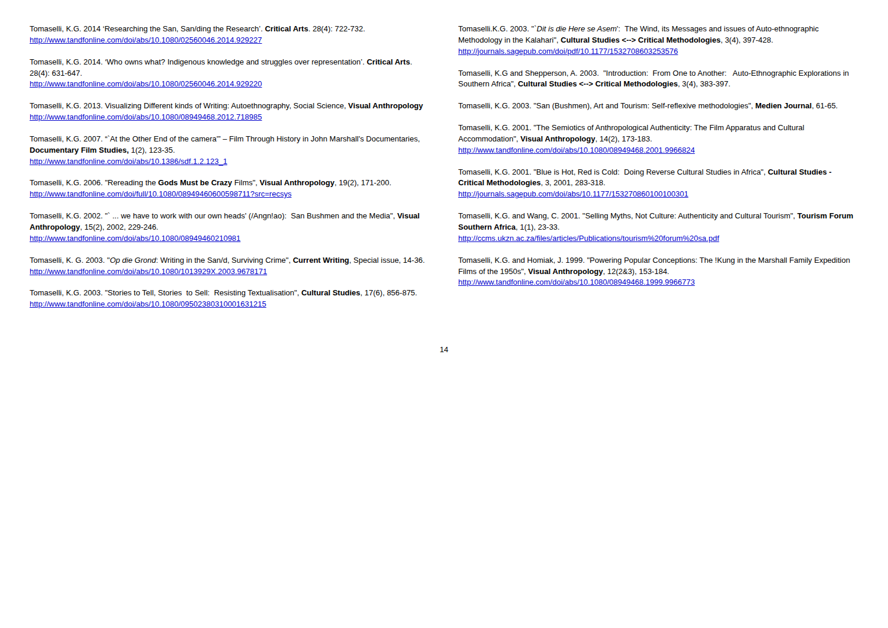Tomaselli, K.G. 2014 ‘Researching the San, San/ding the Research’. Critical Arts. 28(4): 722-732.
http://www.tandfonline.com/doi/abs/10.1080/02560046.2014.929227
Tomaselli, K.G. 2014. ‘Who owns what? Indigenous knowledge and struggles over representation’. Critical Arts. 28(4): 631-647.
http://www.tandfonline.com/doi/abs/10.1080/02560046.2014.929220
Tomaselli, K.G. 2013. Visualizing Different kinds of Writing: Autoethnography, Social Science, Visual Anthropology
http://www.tandfonline.com/doi/abs/10.1080/08949468.2012.718985
Tomaselli, K.G. 2007. “`At the Other End of the camera'” – Film Through History in John Marshall's Documentaries, Documentary Film Studies, 1(2), 123-35.
http://www.tandfonline.com/doi/abs/10.1386/sdf.1.2.123_1
Tomaselli, K.G. 2006. "Rereading the Gods Must be Crazy Films", Visual Anthropology, 19(2), 171-200.
http://www.tandfonline.com/doi/full/10.1080/08949460600598711?src=recsys
Tomaselli, K.G. 2002. "` ... we have to work with our own heads' (/Angn!ao): San Bushmen and the Media", Visual Anthropology, 15(2), 2002, 229-246.
http://www.tandfonline.com/doi/abs/10.1080/08949460210981
Tomaselli, K. G. 2003. "Op die Grond: Writing in the San/d, Surviving Crime", Current Writing, Special issue, 14-36.
http://www.tandfonline.com/doi/abs/10.1080/1013929X.2003.9678171
Tomaselli, K.G. 2003. "Stories to Tell, Stories to Sell: Resisting Textualisation", Cultural Studies, 17(6), 856-875.
http://www.tandfonline.com/doi/abs/10.1080/09502380310001631215
Tomaselli.K.G. 2003. "`Dit is die Here se Asem': The Wind, its Messages and issues of Auto-ethnographic Methodology in the Kalahari", Cultural Studies <--> Critical Methodologies, 3(4), 397-428.
http://journals.sagepub.com/doi/pdf/10.1177/1532708603253576
Tomaselli, K.G and Shepperson, A. 2003. "Introduction: From One to Another: Auto-Ethnographic Explorations in Southern Africa", Cultural Studies <--> Critical Methodologies, 3(4), 383-397.
Tomaselli, K.G. 2003. "San (Bushmen), Art and Tourism: Self-reflexive methodologies", Medien Journal, 61-65.
Tomaselli, K.G. 2001. "The Semiotics of Anthropological Authenticity: The Film Apparatus and Cultural Accommodation", Visual Anthropology, 14(2), 173-183.
http://www.tandfonline.com/doi/abs/10.1080/08949468.2001.9966824
Tomaselli, K.G. 2001. "Blue is Hot, Red is Cold: Doing Reverse Cultural Studies in Africa", Cultural Studies - Critical Methodologies, 3, 2001, 283-318.
http://journals.sagepub.com/doi/abs/10.1177/153270860100100301
Tomaselli, K.G. and Wang, C. 2001. "Selling Myths, Not Culture: Authenticity and Cultural Tourism", Tourism Forum Southern Africa, 1(1), 23-33.
http://ccms.ukzn.ac.za/files/articles/Publications/tourism%20forum%20sa.pdf
Tomaselli, K.G. and Homiak, J. 1999. "Powering Popular Conceptions: The !Kung in the Marshall Family Expedition Films of the 1950s", Visual Anthropology, 12(2&3), 153-184.
http://www.tandfonline.com/doi/abs/10.1080/08949468.1999.9966773
14